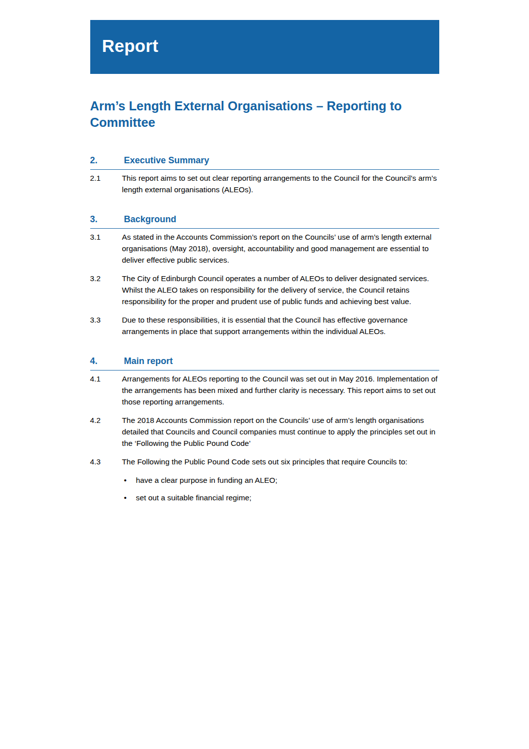Report
Arm’s Length External Organisations – Reporting to Committee
2. Executive Summary
2.1 This report aims to set out clear reporting arrangements to the Council for the Council’s arm’s length external organisations (ALEOs).
3. Background
3.1 As stated in the Accounts Commission’s report on the Councils’ use of arm’s length external organisations (May 2018), oversight, accountability and good management are essential to deliver effective public services.
3.2 The City of Edinburgh Council operates a number of ALEOs to deliver designated services. Whilst the ALEO takes on responsibility for the delivery of service, the Council retains responsibility for the proper and prudent use of public funds and achieving best value.
3.3 Due to these responsibilities, it is essential that the Council has effective governance arrangements in place that support arrangements within the individual ALEOs.
4. Main report
4.1 Arrangements for ALEOs reporting to the Council was set out in May 2016. Implementation of the arrangements has been mixed and further clarity is necessary. This report aims to set out those reporting arrangements.
4.2 The 2018 Accounts Commission report on the Councils’ use of arm’s length organisations detailed that Councils and Council companies must continue to apply the principles set out in the ‘Following the Public Pound Code’
4.3 The Following the Public Pound Code sets out six principles that require Councils to:
have a clear purpose in funding an ALEO;
set out a suitable financial regime;